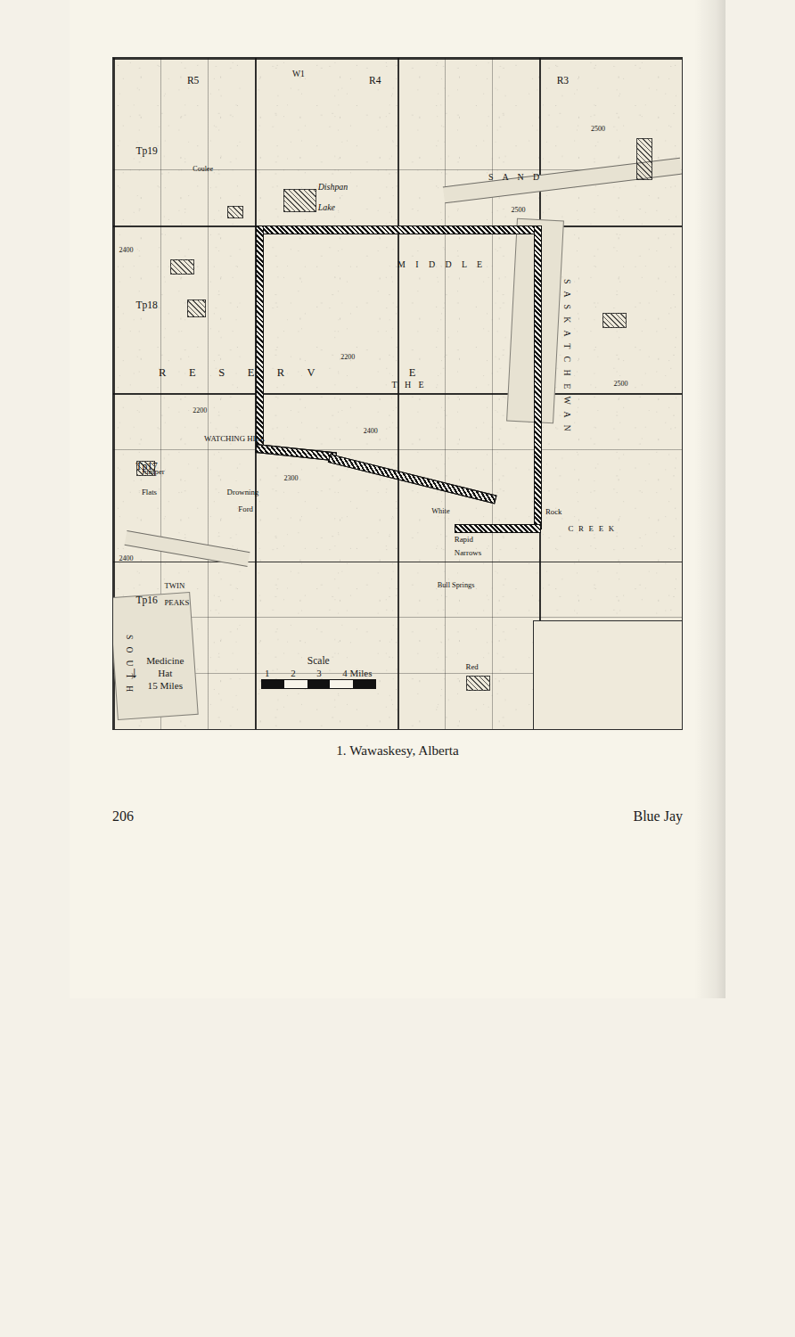R5 W1 R4 R3 Tp19 Tp18 Tp17 Tp16 Dishpan Lake R E S E R V E M I D D L E T H E S A N D S A S K A T C H E W A N WATCHING HILL Juniper Flats Drowning Ford TWIN PEAKS Rapid Narrows Rock C R E E K White Bull Springs Red Lake Dam S O U T H Coulee 2400 2400 2200 2200 2400 2500 2500 2300 2500
Scale
1234 Miles
↓ Medicine
Hat
15 Miles
1. Wawaskesy, Alberta
206 Blue Jay